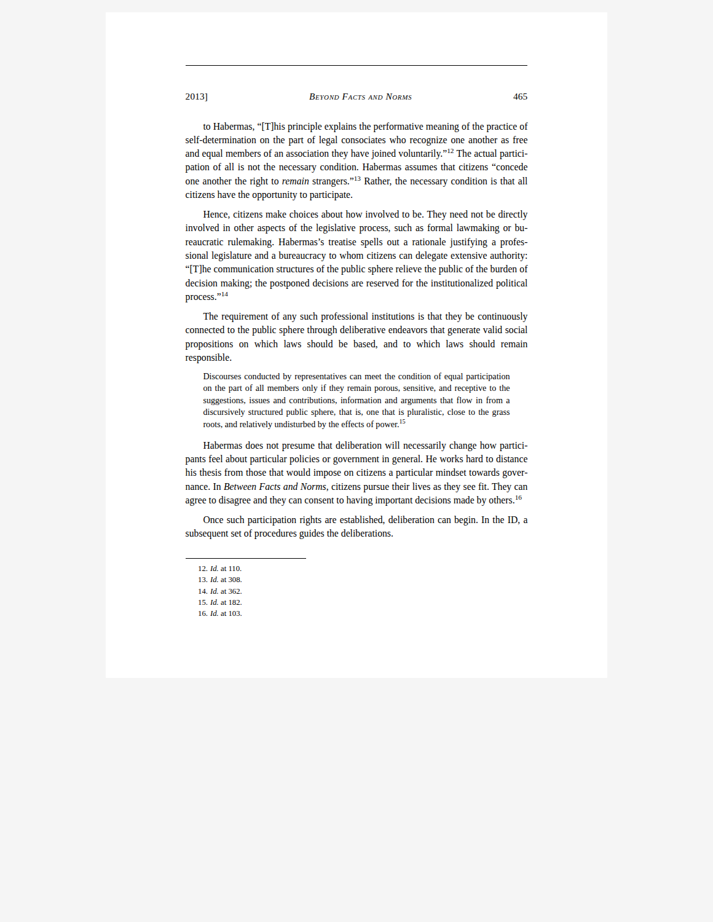2013] Beyond Facts and Norms 465
to Habermas, “[T]his principle explains the performative meaning of the practice of self-determination on the part of legal consociates who recognize one another as free and equal members of an association they have joined voluntarily.”12 The actual participation of all is not the necessary condition. Habermas assumes that citizens “concede one another the right to remain strangers.”13 Rather, the necessary condition is that all citizens have the opportunity to participate.
Hence, citizens make choices about how involved to be. They need not be directly involved in other aspects of the legislative process, such as formal lawmaking or bureaucratic rulemaking. Habermas’s treatise spells out a rationale justifying a professional legislature and a bureaucracy to whom citizens can delegate extensive authority: “[T]he communication structures of the public sphere relieve the public of the burden of decision making; the postponed decisions are reserved for the institutionalized political process.”14
The requirement of any such professional institutions is that they be continuously connected to the public sphere through deliberative endeavors that generate valid social propositions on which laws should be based, and to which laws should remain responsible.
Discourses conducted by representatives can meet the condition of equal participation on the part of all members only if they remain porous, sensitive, and receptive to the suggestions, issues and contributions, information and arguments that flow in from a discursively structured public sphere, that is, one that is pluralistic, close to the grass roots, and relatively undisturbed by the effects of power.15
Habermas does not presume that deliberation will necessarily change how participants feel about particular policies or government in general. He works hard to distance his thesis from those that would impose on citizens a particular mindset towards governance. In Between Facts and Norms, citizens pursue their lives as they see fit. They can agree to disagree and they can consent to having important decisions made by others.16
Once such participation rights are established, deliberation can begin. In the ID, a subsequent set of procedures guides the deliberations.
12. Id. at 110.
13. Id. at 308.
14. Id. at 362.
15. Id. at 182.
16. Id. at 103.